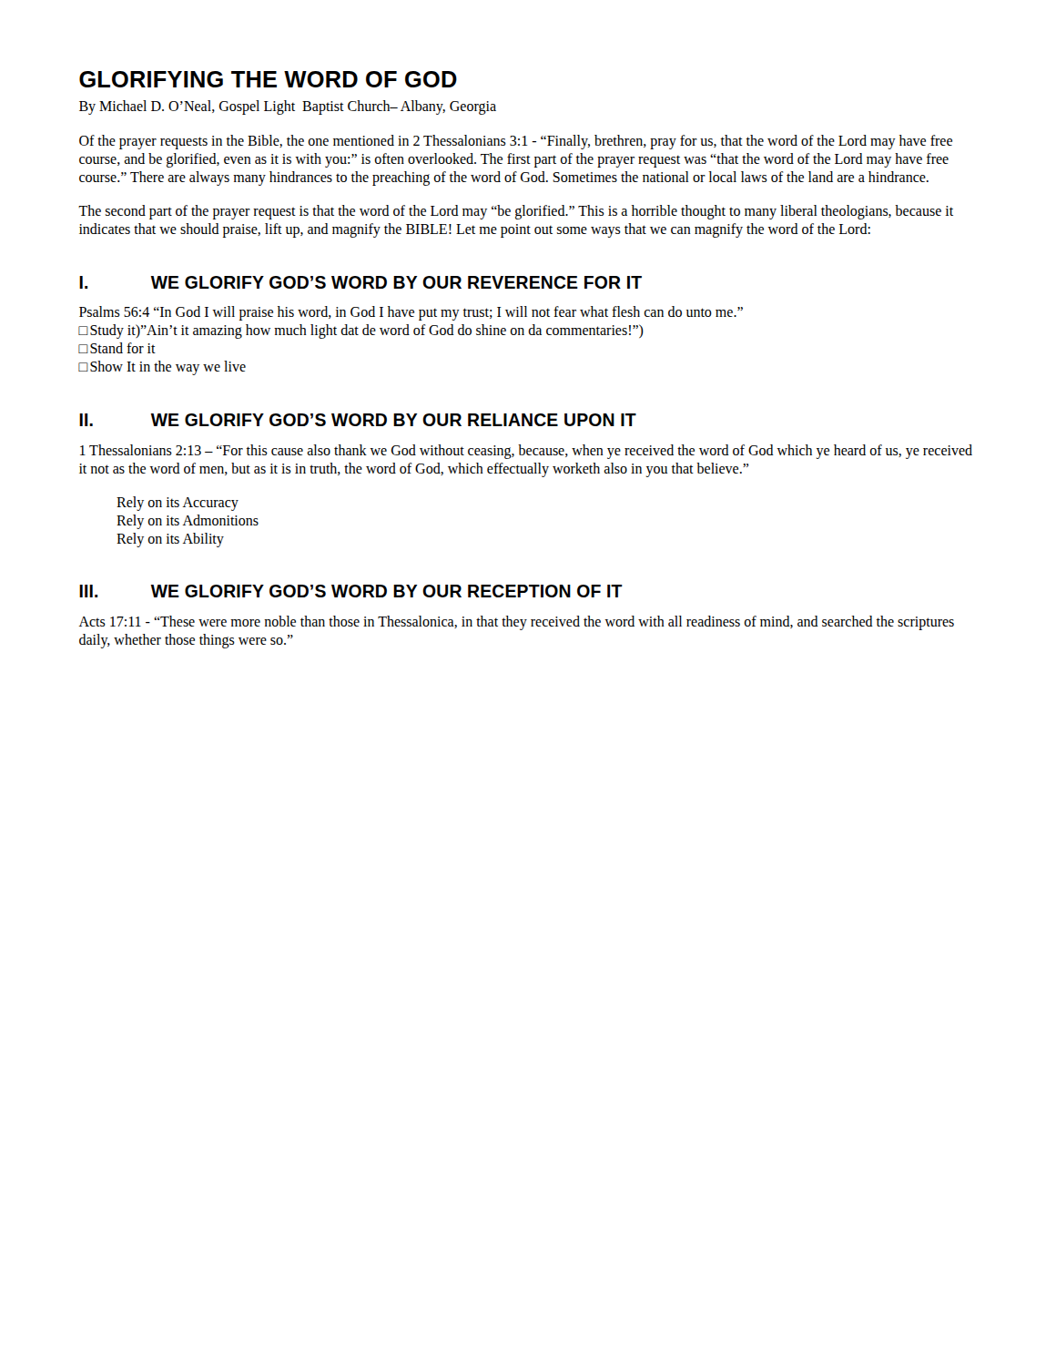GLORIFYING THE WORD OF GOD
By Michael D. O’Neal, Gospel Light Baptist Church– Albany, Georgia
Of the prayer requests in the Bible, the one mentioned in 2 Thessalonians 3:1 - “Finally, brethren, pray for us, that the word of the Lord may have free course, and be glorified, even as it is with you:” is often overlooked. The first part of the prayer request was “that the word of the Lord may have free course.” There are always many hindrances to the preaching of the word of God. Sometimes the national or local laws of the land are a hindrance.
The second part of the prayer request is that the word of the Lord may “be glorified.” This is a horrible thought to many liberal theologians, because it indicates that we should praise, lift up, and magnify the BIBLE! Let me point out some ways that we can magnify the word of the Lord:
I. WE GLORIFY GOD’S WORD BY OUR REVERENCE FOR IT
Psalms 56:4 “In God I will praise his word, in God I have put my trust; I will not fear what flesh can do unto me.”
Study it)”Ain’t it amazing how much light dat de word of God do shine on da commentaries!”)
Stand for it
Show It in the way we live
II. WE GLORIFY GOD’S WORD BY OUR RELIANCE UPON IT
1 Thessalonians 2:13 – “For this cause also thank we God without ceasing, because, when ye received the word of God which ye heard of us, ye received it not as the word of men, but as it is in truth, the word of God, which effectually worketh also in you that believe.”
Rely on its Accuracy
Rely on its Admonitions
Rely on its Ability
III. WE GLORIFY GOD’S WORD BY OUR RECEPTION OF IT
Acts 17:11 - “These were more noble than those in Thessalonica, in that they received the word with all readiness of mind, and searched the scriptures daily, whether those things were so.”